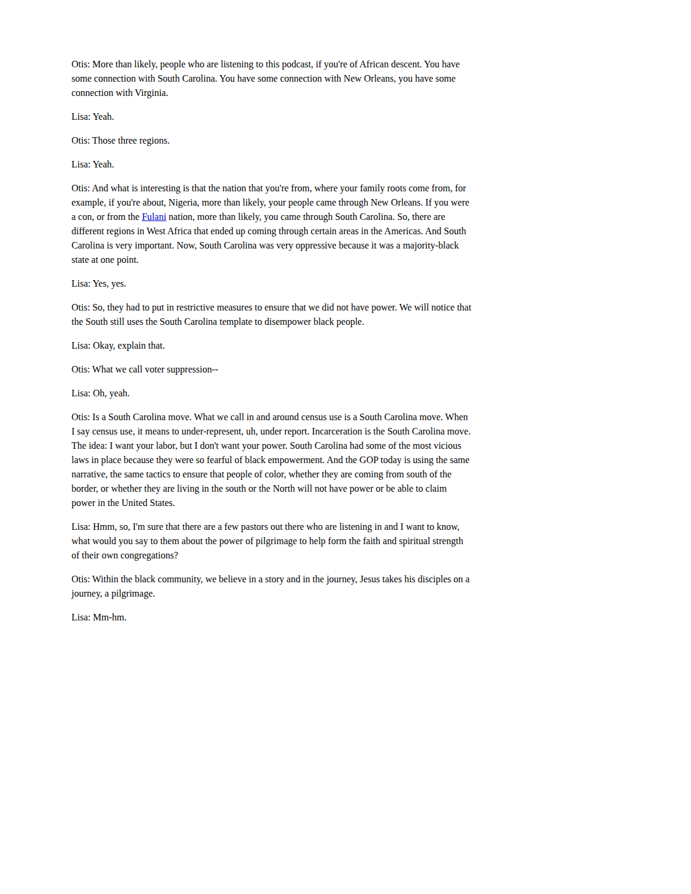Otis: More than likely, people who are listening to this podcast, if you're of African descent. You have some connection with South Carolina. You have some connection with New Orleans, you have some connection with Virginia.
Lisa: Yeah.
Otis: Those three regions.
Lisa: Yeah.
Otis: And what is interesting is that the nation that you're from, where your family roots come from, for example, if you're about, Nigeria, more than likely, your people came through New Orleans. If you were a con, or from the Fulani nation, more than likely, you came through South Carolina. So, there are different regions in West Africa that ended up coming through certain areas in the Americas. And South Carolina is very important. Now, South Carolina was very oppressive because it was a majority-black state at one point.
Lisa: Yes, yes.
Otis: So, they had to put in restrictive measures to ensure that we did not have power. We will notice that the South still uses the South Carolina template to disempower black people.
Lisa: Okay, explain that.
Otis: What we call voter suppression--
Lisa: Oh, yeah.
Otis: Is a South Carolina move. What we call in and around census use is a South Carolina move. When I say census use, it means to under-represent, uh, under report. Incarceration is the South Carolina move. The idea: I want your labor, but I don't want your power. South Carolina had some of the most vicious laws in place because they were so fearful of black empowerment. And the GOP today is using the same narrative, the same tactics to ensure that people of color, whether they are coming from south of the border, or whether they are living in the south or the North will not have power or be able to claim power in the United States.
Lisa: Hmm, so, I'm sure that there are a few pastors out there who are listening in and I want to know, what would you say to them about the power of pilgrimage to help form the faith and spiritual strength of their own congregations?
Otis: Within the black community, we believe in a story and in the journey, Jesus takes his disciples on a journey, a pilgrimage.
Lisa: Mm-hm.